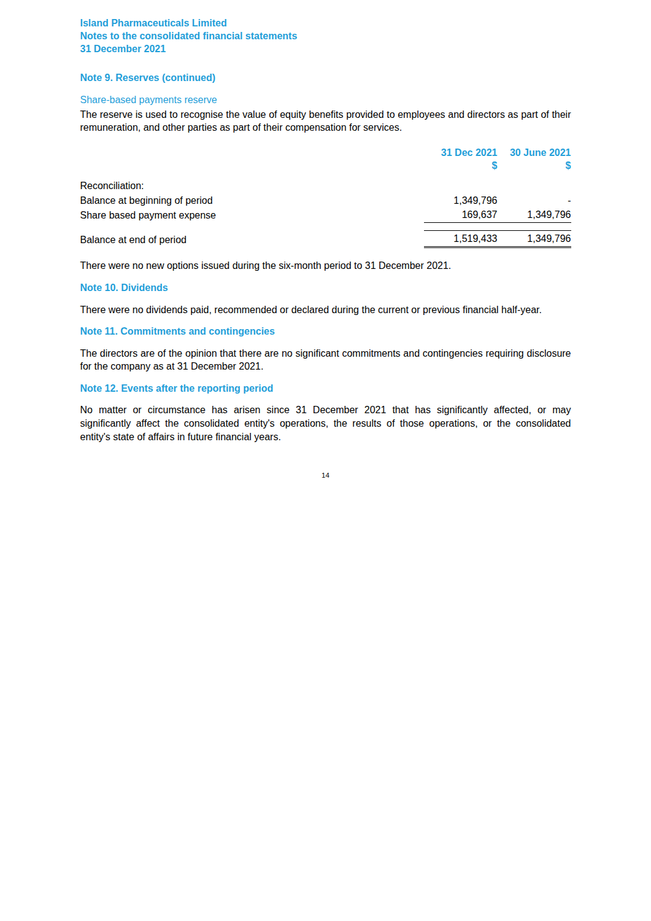Island Pharmaceuticals Limited
Notes to the consolidated financial statements
31 December 2021
Note 9. Reserves (continued)
Share-based payments reserve
The reserve is used to recognise the value of equity benefits provided to employees and directors as part of their remuneration, and other parties as part of their compensation for services.
| | 31 Dec 2021 | 30 June 2021 |
| --- | --- | --- |
| | $ | $ |
| Reconciliation: | | |
| Balance at beginning of period | 1,349,796 | - |
| Share based payment expense | 169,637 | 1,349,796 |
| Balance at end of period | 1,519,433 | 1,349,796 |
There were no new options issued during the six-month period to 31 December 2021.
Note 10. Dividends
There were no dividends paid, recommended or declared during the current or previous financial half-year.
Note 11. Commitments and contingencies
The directors are of the opinion that there are no significant commitments and contingencies requiring disclosure for the company as at 31 December 2021.
Note 12. Events after the reporting period
No matter or circumstance has arisen since 31 December 2021 that has significantly affected, or may significantly affect the consolidated entity's operations, the results of those operations, or the consolidated entity's state of affairs in future financial years.
14